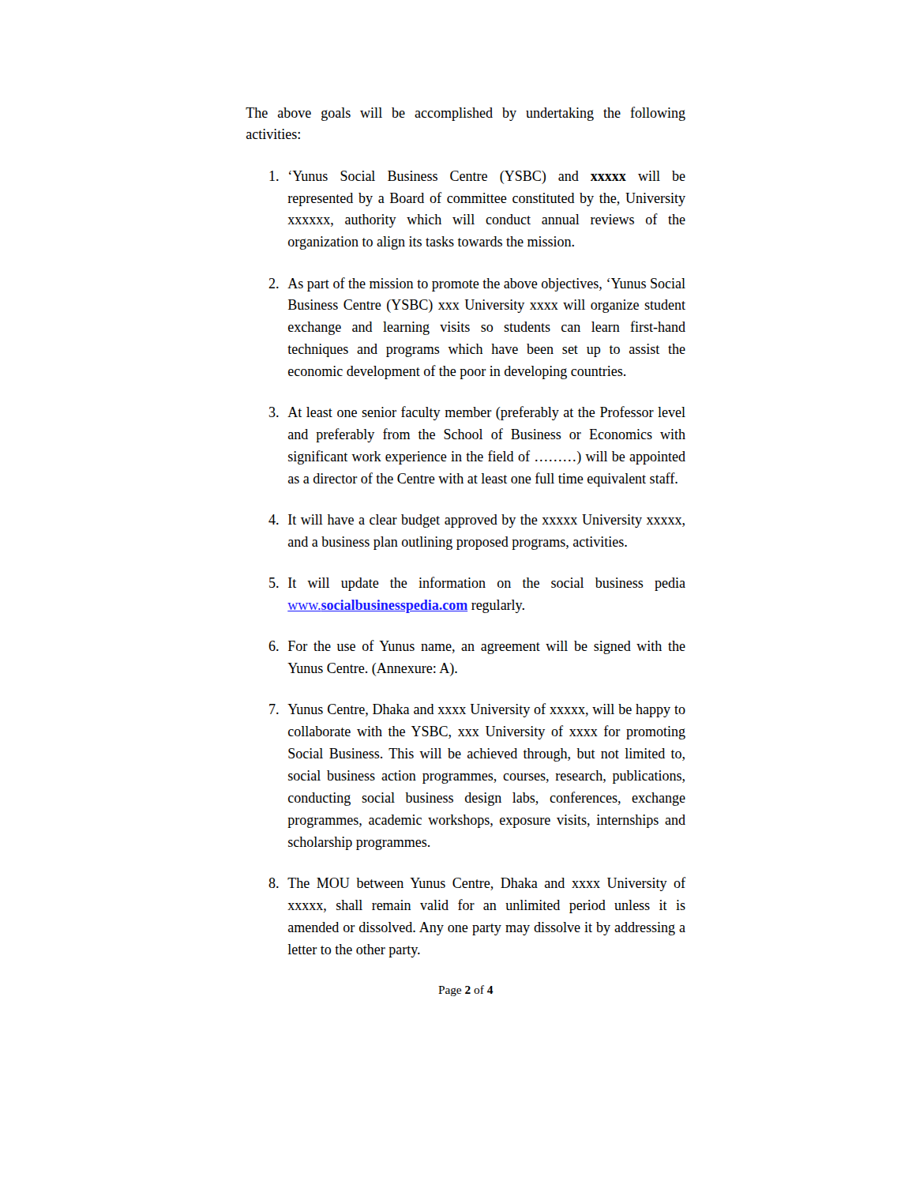The above goals will be accomplished by undertaking the following activities:
‘Yunus Social Business Centre (YSBC) and xxxxx will be represented by a Board of committee constituted by the, University xxxxxx, authority which will conduct annual reviews of the organization to align its tasks towards the mission.
As part of the mission to promote the above objectives, ‘Yunus Social Business Centre (YSBC) xxx University xxxx will organize student exchange and learning visits so students can learn first-hand techniques and programs which have been set up to assist the economic development of the poor in developing countries.
At least one senior faculty member (preferably at the Professor level and preferably from the School of Business or Economics with significant work experience in the field of ………) will be appointed as a director of the Centre with at least one full time equivalent staff.
It will have a clear budget approved by the xxxxx University xxxxx, and a business plan outlining proposed programs, activities.
It will update the information on the social business pedia www.socialbusinesspedia.com regularly.
For the use of Yunus name, an agreement will be signed with the Yunus Centre. (Annexure: A).
Yunus Centre, Dhaka and xxxx University of xxxxx, will be happy to collaborate with the YSBC, xxx University of xxxx for promoting Social Business. This will be achieved through, but not limited to, social business action programmes, courses, research, publications, conducting social business design labs, conferences, exchange programmes, academic workshops, exposure visits, internships and scholarship programmes.
The MOU between Yunus Centre, Dhaka and xxxx University of xxxxx, shall remain valid for an unlimited period unless it is amended or dissolved. Any one party may dissolve it by addressing a letter to the other party.
Page 2 of 4